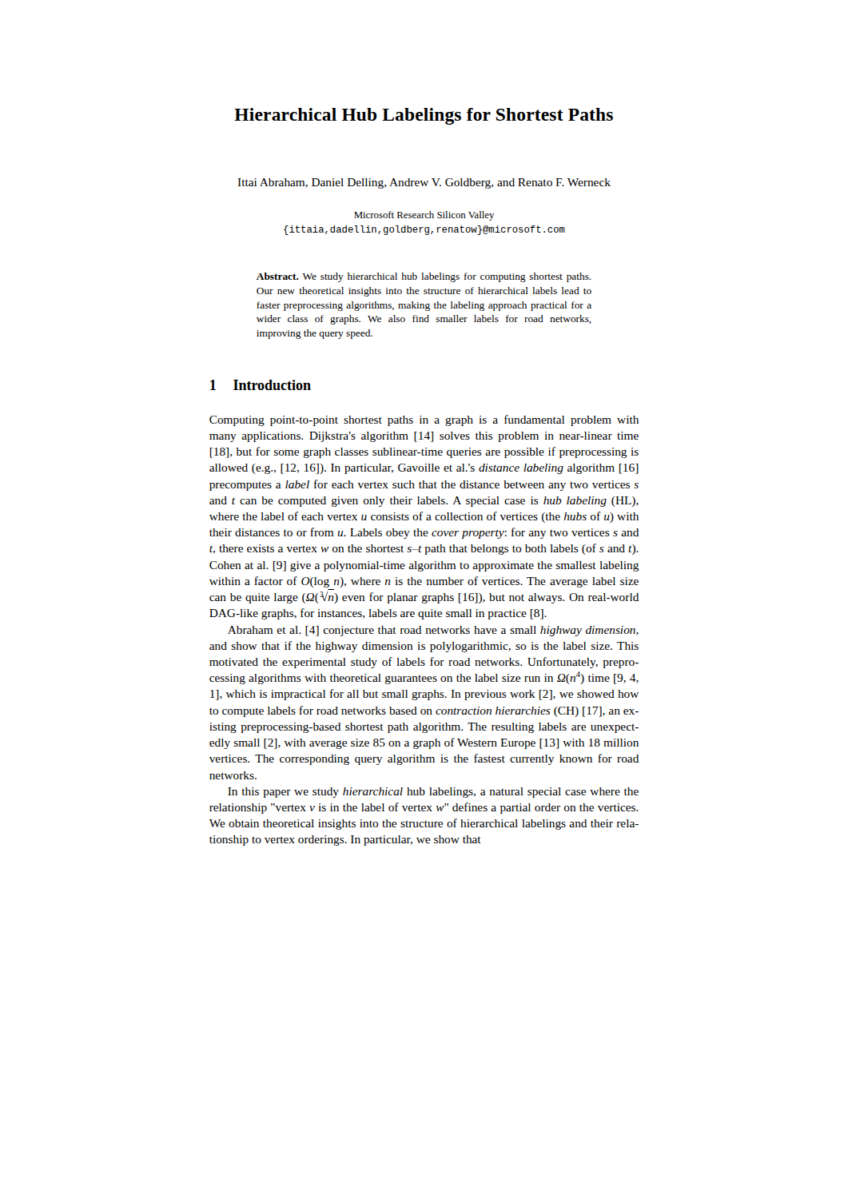Hierarchical Hub Labelings for Shortest Paths
Ittai Abraham, Daniel Delling, Andrew V. Goldberg, and Renato F. Werneck
Microsoft Research Silicon Valley
{ittaia,dadellin,goldberg,renatow}@microsoft.com
Abstract. We study hierarchical hub labelings for computing shortest paths. Our new theoretical insights into the structure of hierarchical labels lead to faster preprocessing algorithms, making the labeling approach practical for a wider class of graphs. We also find smaller labels for road networks, improving the query speed.
1 Introduction
Computing point-to-point shortest paths in a graph is a fundamental problem with many applications. Dijkstra's algorithm [14] solves this problem in near-linear time [18], but for some graph classes sublinear-time queries are possible if preprocessing is allowed (e.g., [12, 16]). In particular, Gavoille et al.'s distance labeling algorithm [16] precomputes a label for each vertex such that the distance between any two vertices s and t can be computed given only their labels. A special case is hub labeling (HL), where the label of each vertex u consists of a collection of vertices (the hubs of u) with their distances to or from u. Labels obey the cover property: for any two vertices s and t, there exists a vertex w on the shortest s–t path that belongs to both labels (of s and t). Cohen at al. [9] give a polynomial-time algorithm to approximate the smallest labeling within a factor of O(log n), where n is the number of vertices. The average label size can be quite large (Ω(3√n) even for planar graphs [16]), but not always. On real-world DAG-like graphs, for instances, labels are quite small in practice [8].
Abraham et al. [4] conjecture that road networks have a small highway dimension, and show that if the highway dimension is polylogarithmic, so is the label size. This motivated the experimental study of labels for road networks. Unfortunately, preprocessing algorithms with theoretical guarantees on the label size run in Ω(n4) time [9, 4, 1], which is impractical for all but small graphs. In previous work [2], we showed how to compute labels for road networks based on contraction hierarchies (CH) [17], an existing preprocessing-based shortest path algorithm. The resulting labels are unexpectedly small [2], with average size 85 on a graph of Western Europe [13] with 18 million vertices. The corresponding query algorithm is the fastest currently known for road networks.
In this paper we study hierarchical hub labelings, a natural special case where the relationship "vertex v is in the label of vertex w" defines a partial order on the vertices. We obtain theoretical insights into the structure of hierarchical labelings and their relationship to vertex orderings. In particular, we show that